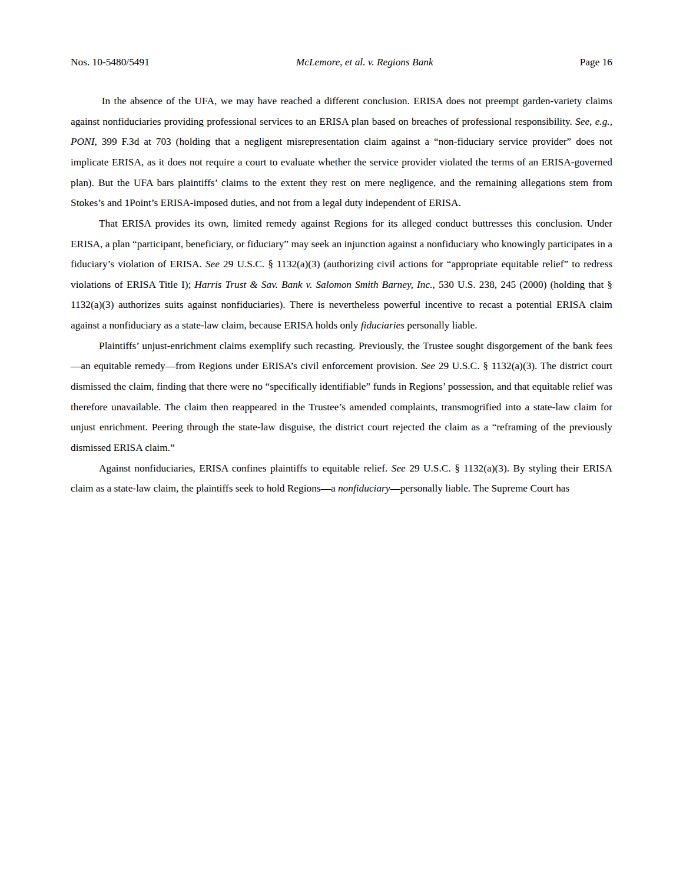Nos. 10-5480/5491 McLemore, et al. v. Regions Bank Page 16
In the absence of the UFA, we may have reached a different conclusion. ERISA does not preempt garden-variety claims against nonfiduciaries providing professional services to an ERISA plan based on breaches of professional responsibility. See, e.g., PONI, 399 F.3d at 703 (holding that a negligent misrepresentation claim against a “non-fiduciary service provider” does not implicate ERISA, as it does not require a court to evaluate whether the service provider violated the terms of an ERISA-governed plan). But the UFA bars plaintiffs’ claims to the extent they rest on mere negligence, and the remaining allegations stem from Stokes’s and 1Point’s ERISA-imposed duties, and not from a legal duty independent of ERISA.
That ERISA provides its own, limited remedy against Regions for its alleged conduct buttresses this conclusion. Under ERISA, a plan “participant, beneficiary, or fiduciary” may seek an injunction against a nonfiduciary who knowingly participates in a fiduciary’s violation of ERISA. See 29 U.S.C. § 1132(a)(3) (authorizing civil actions for “appropriate equitable relief” to redress violations of ERISA Title I); Harris Trust & Sav. Bank v. Salomon Smith Barney, Inc., 530 U.S. 238, 245 (2000) (holding that § 1132(a)(3) authorizes suits against nonfiduciaries). There is nevertheless powerful incentive to recast a potential ERISA claim against a nonfiduciary as a state-law claim, because ERISA holds only fiduciaries personally liable.
Plaintiffs’ unjust-enrichment claims exemplify such recasting. Previously, the Trustee sought disgorgement of the bank fees—an equitable remedy—from Regions under ERISA’s civil enforcement provision. See 29 U.S.C. § 1132(a)(3). The district court dismissed the claim, finding that there were no “specifically identifiable” funds in Regions’ possession, and that equitable relief was therefore unavailable. The claim then reappeared in the Trustee’s amended complaints, transmogrified into a state-law claim for unjust enrichment. Peering through the state-law disguise, the district court rejected the claim as a “reframing of the previously dismissed ERISA claim.”
Against nonfiduciaries, ERISA confines plaintiffs to equitable relief. See 29 U.S.C. § 1132(a)(3). By styling their ERISA claim as a state-law claim, the plaintiffs seek to hold Regions—a nonfiduciary—personally liable. The Supreme Court has